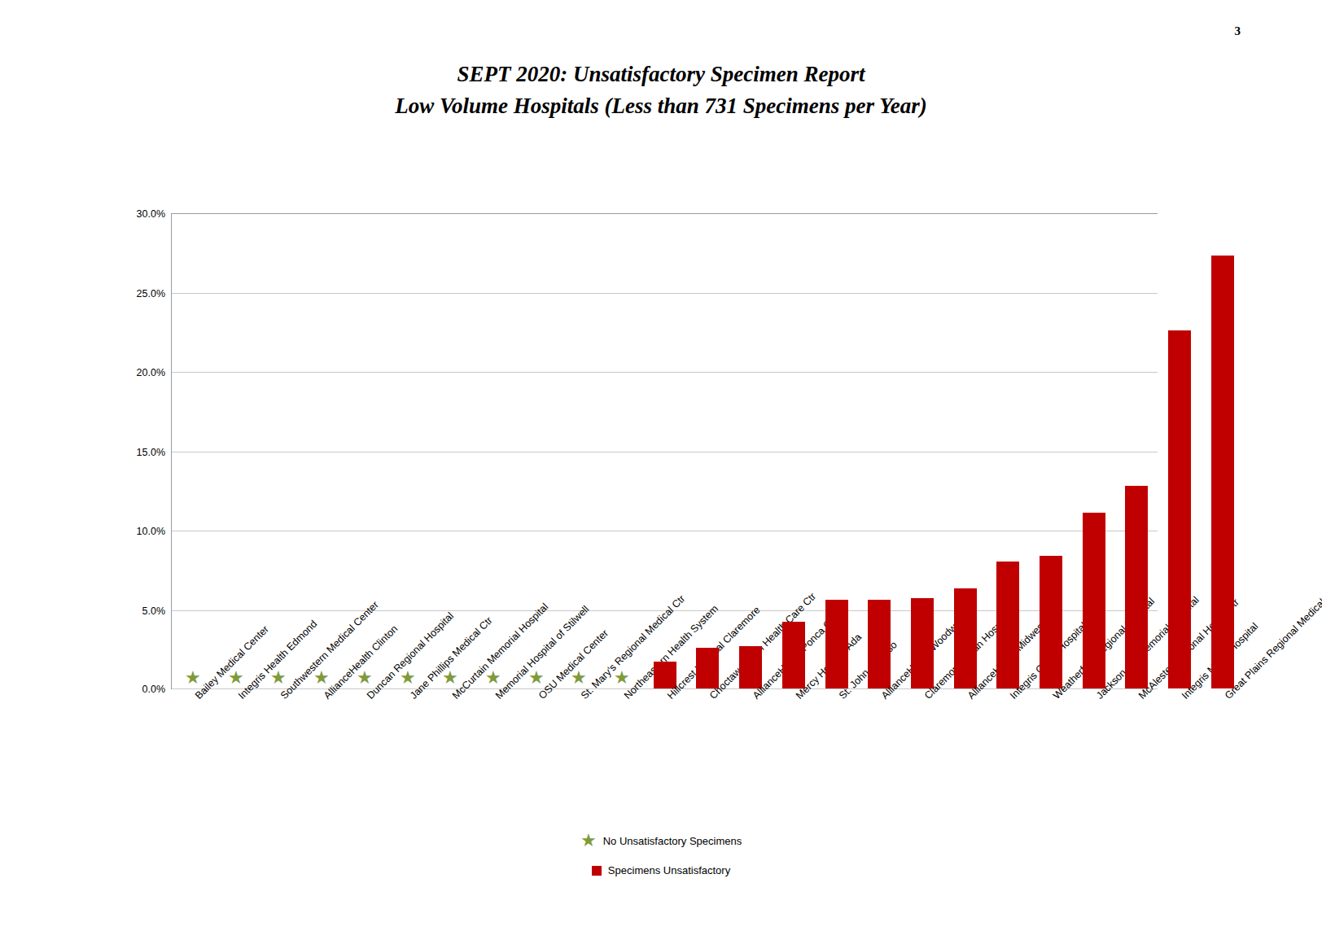3
SEPT 2020: Unsatisfactory Specimen Report
Low Volume Hospitals (Less than 731 Specimens per Year)
30.0%
25.0%
20.0%
15.0%
10.0%
5.0%
0.0%
★
Bailey Medical Center
★
Integris Health Edmond
★
Southwestern Medical Center
★
AllianceHealth Clinton
★
Duncan Regional Hospital
★
Jane Phillips Medical Ctr
★
McCurtain Memorial Hospital
★
Memorial Hospital of Stilwell
★
OSU Medical Center
★
St. Mary's Regional Medical Ctr
★
Northeastern Health System
Hillcrest Hospital Claremore
Choctaw Nation Health Care Ctr
AllianceHealth Ponca City
Mercy Hospital Ada
St. John Owasso
AllianceHealth Woodward
Claremore Indian Hospital
AllianceHealth Midwest
Integris Grove Hospital
Weatherford Regional Hospital
Jackson Co. Memorial Hospital
McAlester Regional Health Ctr
Integris Miami Hospital
Great Plains Regional Medical Ctr
★No Unsatisfactory Specimens
Specimens Unsatisfactory